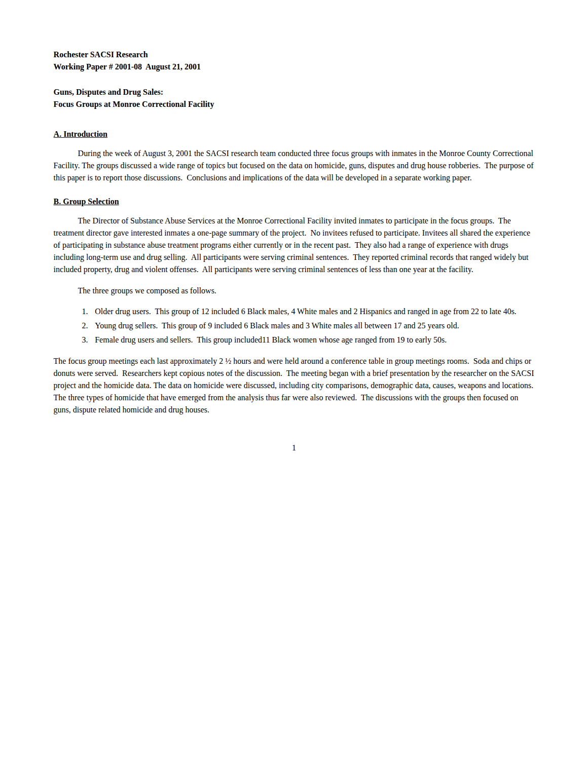Rochester SACSI Research
Working Paper # 2001-08 August 21, 2001
Guns, Disputes and Drug Sales:
Focus Groups at Monroe Correctional Facility
A. Introduction
During the week of August 3, 2001 the SACSI research team conducted three focus groups with inmates in the Monroe County Correctional Facility. The groups discussed a wide range of topics but focused on the data on homicide, guns, disputes and drug house robberies. The purpose of this paper is to report those discussions. Conclusions and implications of the data will be developed in a separate working paper.
B. Group Selection
The Director of Substance Abuse Services at the Monroe Correctional Facility invited inmates to participate in the focus groups. The treatment director gave interested inmates a one-page summary of the project. No invitees refused to participate. Invitees all shared the experience of participating in substance abuse treatment programs either currently or in the recent past. They also had a range of experience with drugs including long-term use and drug selling. All participants were serving criminal sentences. They reported criminal records that ranged widely but included property, drug and violent offenses. All participants were serving criminal sentences of less than one year at the facility.
The three groups we composed as follows.
Older drug users. This group of 12 included 6 Black males, 4 White males and 2 Hispanics and ranged in age from 22 to late 40s.
Young drug sellers. This group of 9 included 6 Black males and 3 White males all between 17 and 25 years old.
Female drug users and sellers. This group included11 Black women whose age ranged from 19 to early 50s.
The focus group meetings each last approximately 2 ½ hours and were held around a conference table in group meetings rooms. Soda and chips or donuts were served. Researchers kept copious notes of the discussion. The meeting began with a brief presentation by the researcher on the SACSI project and the homicide data. The data on homicide were discussed, including city comparisons, demographic data, causes, weapons and locations. The three types of homicide that have emerged from the analysis thus far were also reviewed. The discussions with the groups then focused on guns, dispute related homicide and drug houses.
1